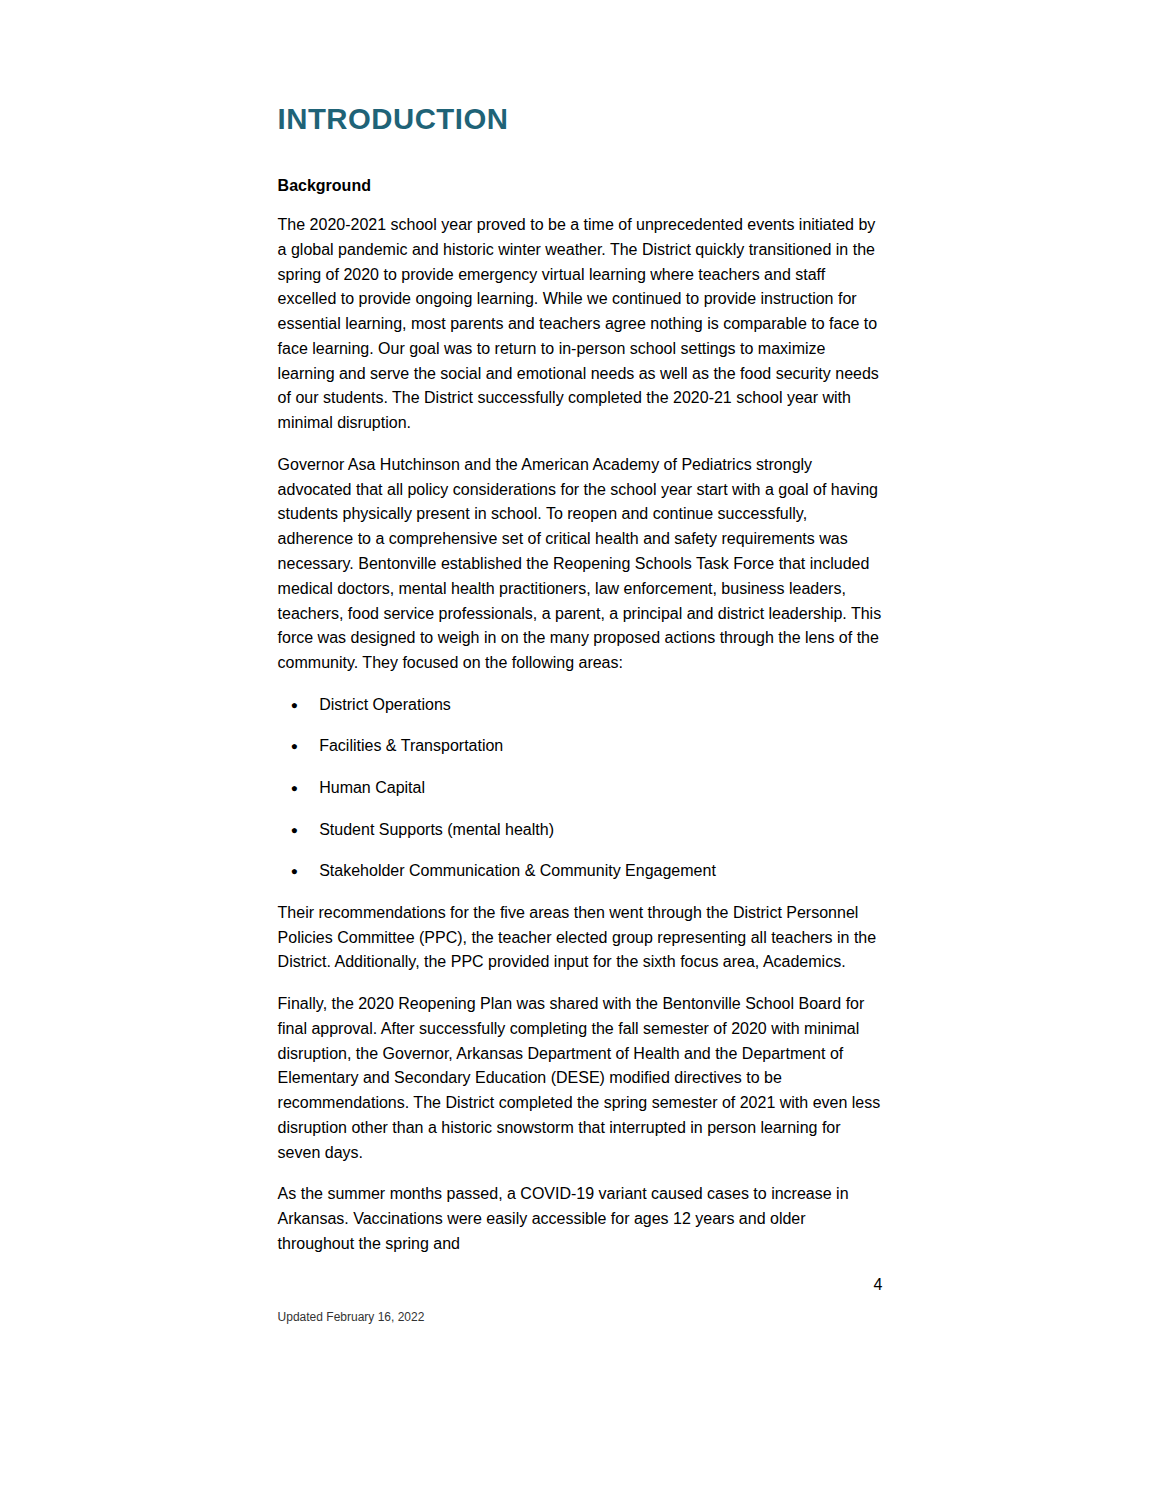INTRODUCTION
Background
The 2020-2021 school year proved to be a time of unprecedented events initiated by a global pandemic and historic winter weather. The District quickly transitioned in the spring of 2020 to provide emergency virtual learning where teachers and staff excelled to provide ongoing learning. While we continued to provide instruction for essential learning, most parents and teachers agree nothing is comparable to face to face learning. Our goal was to return to in-person school settings to maximize learning and serve the social and emotional needs as well as the food security needs of our students. The District successfully completed the 2020-21 school year with minimal disruption.
Governor Asa Hutchinson and the American Academy of Pediatrics strongly advocated that all policy considerations for the school year start with a goal of having students physically present in school. To reopen and continue successfully, adherence to a comprehensive set of critical health and safety requirements was necessary. Bentonville established the Reopening Schools Task Force that included medical doctors, mental health practitioners, law enforcement, business leaders, teachers, food service professionals, a parent, a principal and district leadership. This force was designed to weigh in on the many proposed actions through the lens of the community. They focused on the following areas:
District Operations
Facilities & Transportation
Human Capital
Student Supports (mental health)
Stakeholder Communication & Community Engagement
Their recommendations for the five areas then went through the District Personnel Policies Committee (PPC), the teacher elected group representing all teachers in the District. Additionally, the PPC provided input for the sixth focus area, Academics.
Finally, the 2020 Reopening Plan was shared with the Bentonville School Board for final approval. After successfully completing the fall semester of 2020 with minimal disruption, the Governor, Arkansas Department of Health and the Department of Elementary and Secondary Education (DESE) modified directives to be recommendations. The District completed the spring semester of 2021 with even less disruption other than a historic snowstorm that interrupted in person learning for seven days.
As the summer months passed, a COVID-19 variant caused cases to increase in Arkansas. Vaccinations were easily accessible for ages 12 years and older throughout the spring and
4
Updated February 16, 2022